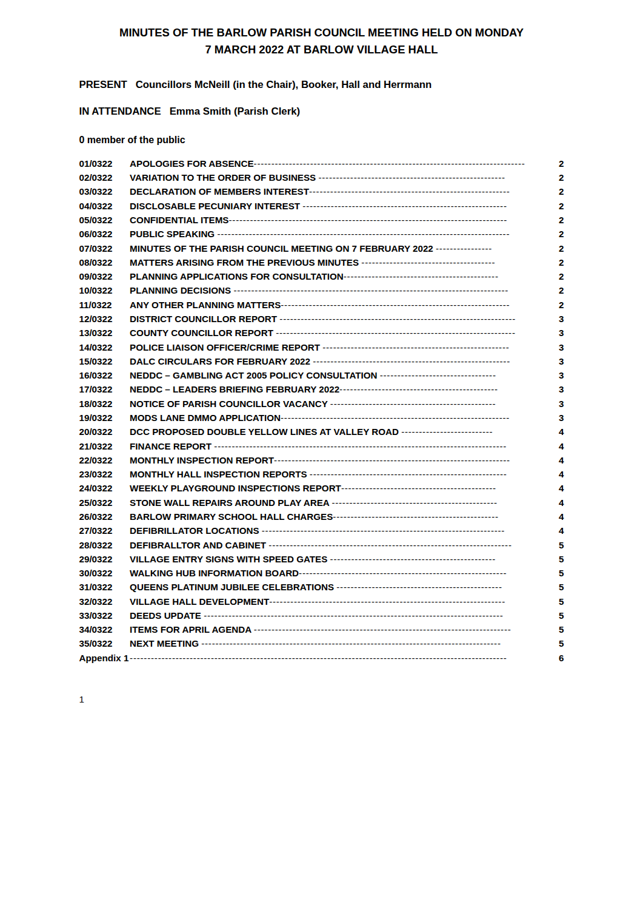MINUTES OF THE BARLOW PARISH COUNCIL MEETING HELD ON MONDAY
7 MARCH 2022 AT BARLOW VILLAGE HALL
PRESENT Councillors McNeill (in the Chair), Booker, Hall and Herrmann
IN ATTENDANCE Emma Smith (Parish Clerk)
0 member of the public
| 01/0322 | APOLOGIES FOR ABSENCE ----------------------------------------------------------------------------- | 2 |
| 02/0322 | VARIATION TO THE ORDER OF BUSINESS ----------------------------------------------------- | 2 |
| 03/0322 | DECLARATION OF MEMBERS INTEREST --------------------------------------------------------- | 2 |
| 04/0322 | DISCLOSABLE PECUNIARY INTEREST ---------------------------------------------------------- | 2 |
| 05/0322 | CONFIDENTIAL ITEMS ------------------------------------------------------------------------------- | 2 |
| 06/0322 | PUBLIC SPEAKING ----------------------------------------------------------------------------------- | 2 |
| 07/0322 | MINUTES OF THE PARISH COUNCIL MEETING ON 7 FEBRUARY 2022 ---------------- | 2 |
| 08/0322 | MATTERS ARISING FROM THE PREVIOUS MINUTES -------------------------------------- | 2 |
| 09/0322 | PLANNING APPLICATIONS FOR CONSULTATION -------------------------------------------- | 2 |
| 10/0322 | PLANNING DECISIONS ------------------------------------------------------------------------------ | 2 |
| 11/0322 | ANY OTHER PLANNING MATTERS ----------------------------------------------------------------- | 2 |
| 12/0322 | DISTRICT COUNCILLOR REPORT ------------------------------------------------------------------- | 3 |
| 13/0322 | COUNTY COUNCILLOR REPORT -------------------------------------------------------------------- | 3 |
| 14/0322 | POLICE LIAISON OFFICER/CRIME REPORT ----------------------------------------------------- | 3 |
| 15/0322 | DALC CIRCULARS FOR FEBRUARY 2022 -------------------------------------------------------- | 3 |
| 16/0322 | NEDDC – GAMBLING ACT 2005 POLICY CONSULTATION --------------------------------- | 3 |
| 17/0322 | NEDDC – LEADERS BRIEFING FEBRUARY 2022 --------------------------------------------- | 3 |
| 18/0322 | NOTICE OF PARISH COUNCILLOR VACANCY ----------------------------------------------- | 3 |
| 19/0322 | MODS LANE DMMO APPLICATION ----------------------------------------------------------------- | 3 |
| 20/0322 | DCC PROPOSED DOUBLE YELLOW LINES AT VALLEY ROAD -------------------------- | 4 |
| 21/0322 | FINANCE REPORT ----------------------------------------------------------------------------------- | 4 |
| 22/0322 | MONTHLY INSPECTION REPORT ------------------------------------------------------------------- | 4 |
| 23/0322 | MONTHLY HALL INSPECTION REPORTS -------------------------------------------------------- | 4 |
| 24/0322 | WEEKLY PLAYGROUND INSPECTIONS REPORT -------------------------------------------- | 4 |
| 25/0322 | STONE WALL REPAIRS AROUND PLAY AREA ----------------------------------------------- | 4 |
| 26/0322 | BARLOW PRIMARY SCHOOL HALL CHARGES ----------------------------------------------- | 4 |
| 27/0322 | DEFIBRILLATOR LOCATIONS --------------------------------------------------------------------- | 4 |
| 28/0322 | DEFIBRALLTOR AND CABINET --------------------------------------------------------------------- | 5 |
| 29/0322 | VILLAGE ENTRY SIGNS WITH SPEED GATES ----------------------------------------------- | 5 |
| 30/0322 | WALKING HUB INFORMATION BOARD ----------------------------------------------------------- | 5 |
| 31/0322 | QUEENS PLATINUM JUBILEE CELEBRATIONS ----------------------------------------------- | 5 |
| 32/0322 | VILLAGE HALL DEVELOPMENT ------------------------------------------------------------------- | 5 |
| 33/0322 | DEEDS UPDATE ------------------------------------------------------------------------------------- | 5 |
| 34/0322 | ITEMS FOR APRIL AGENDA ------------------------------------------------------------------------- | 5 |
| 35/0322 | NEXT MEETING ------------------------------------------------------------------------------------- | 5 |
| Appendix 1 | ----------------------------------------------------------------------------------------------------------- | 6 |
1